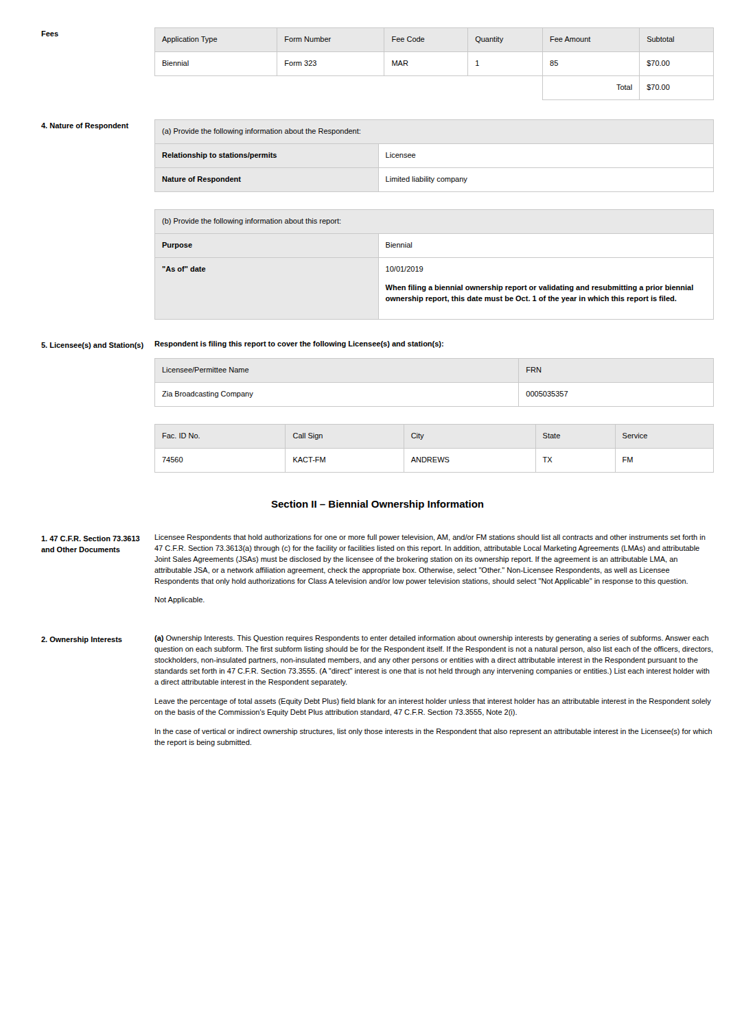Fees
| Application Type | Form Number | Fee Code | Quantity | Fee Amount | Subtotal |
| --- | --- | --- | --- | --- | --- |
| Biennial | Form 323 | MAR | 1 | 85 | $70.00 |
| | | | | Total | $70.00 |
4. Nature of Respondent
| (a) Provide the following information about the Respondent: |
| --- |
| Relationship to stations/permits | Licensee |
| Nature of Respondent | Limited liability company |
| (b) Provide the following information about this report: |
| --- |
| Purpose | Biennial |
| "As of" date | 10/01/2019 When filing a biennial ownership report or validating and resubmitting a prior biennial ownership report, this date must be Oct. 1 of the year in which this report is filed. |
5. Licensee(s) and Station(s)
Respondent is filing this report to cover the following Licensee(s) and station(s):
| Licensee/Permittee Name | FRN |
| --- | --- |
| Zia Broadcasting Company | 0005035357 |
| Fac. ID No. | Call Sign | City | State | Service |
| --- | --- | --- | --- | --- |
| 74560 | KACT-FM | ANDREWS | TX | FM |
Section II – Biennial Ownership Information
1. 47 C.F.R. Section 73.3613 and Other Documents
Licensee Respondents that hold authorizations for one or more full power television, AM, and/or FM stations should list all contracts and other instruments set forth in 47 C.F.R. Section 73.3613(a) through (c) for the facility or facilities listed on this report. In addition, attributable Local Marketing Agreements (LMAs) and attributable Joint Sales Agreements (JSAs) must be disclosed by the licensee of the brokering station on its ownership report. If the agreement is an attributable LMA, an attributable JSA, or a network affiliation agreement, check the appropriate box. Otherwise, select "Other." Non-Licensee Respondents, as well as Licensee Respondents that only hold authorizations for Class A television and/or low power television stations, should select "Not Applicable" in response to this question.
Not Applicable.
2. Ownership Interests
(a) Ownership Interests. This Question requires Respondents to enter detailed information about ownership interests by generating a series of subforms. Answer each question on each subform. The first subform listing should be for the Respondent itself. If the Respondent is not a natural person, also list each of the officers, directors, stockholders, non-insulated partners, non-insulated members, and any other persons or entities with a direct attributable interest in the Respondent pursuant to the standards set forth in 47 C.F.R. Section 73.3555. (A "direct" interest is one that is not held through any intervening companies or entities.) List each interest holder with a direct attributable interest in the Respondent separately.
Leave the percentage of total assets (Equity Debt Plus) field blank for an interest holder unless that interest holder has an attributable interest in the Respondent solely on the basis of the Commission's Equity Debt Plus attribution standard, 47 C.F.R. Section 73.3555, Note 2(i).
In the case of vertical or indirect ownership structures, list only those interests in the Respondent that also represent an attributable interest in the Licensee(s) for which the report is being submitted.